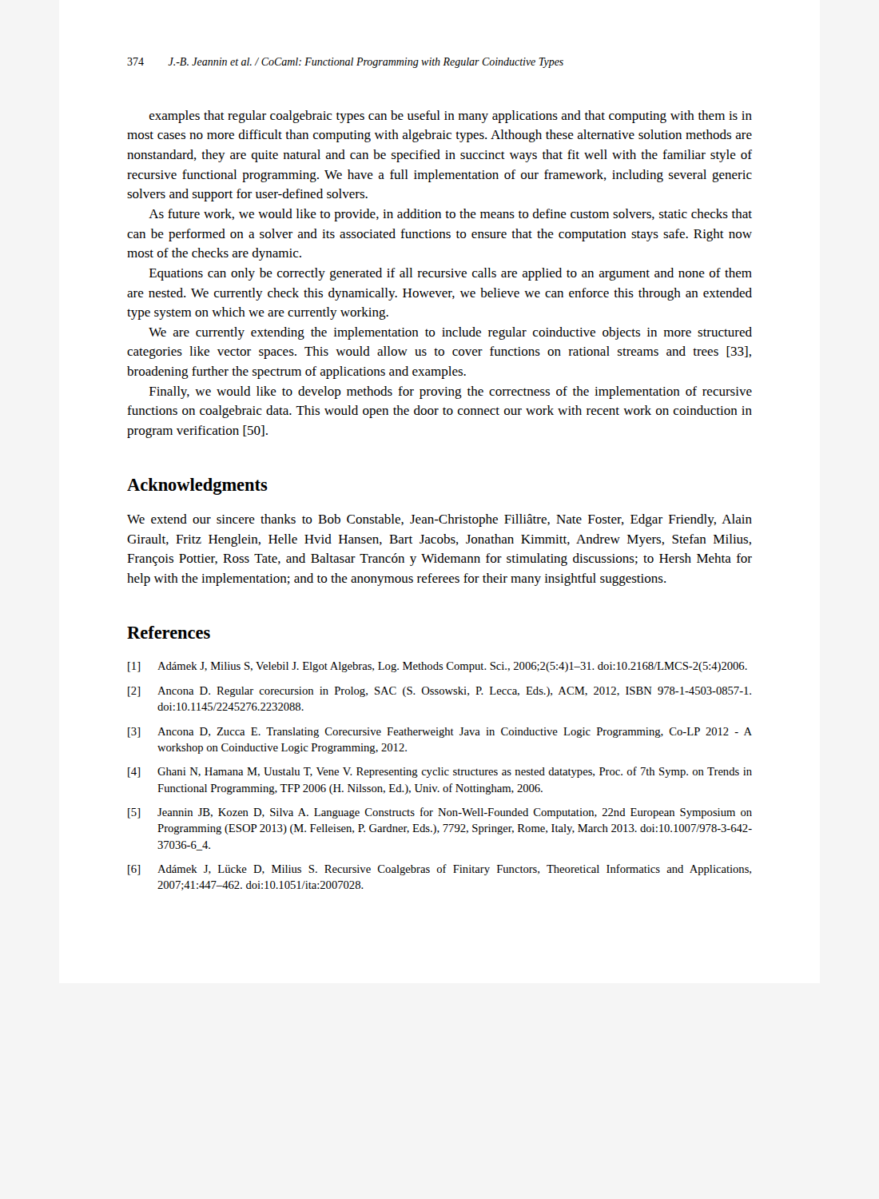374 J.-B. Jeannin et al. / CoCaml: Functional Programming with Regular Coinductive Types
examples that regular coalgebraic types can be useful in many applications and that computing with them is in most cases no more difficult than computing with algebraic types. Although these alternative solution methods are nonstandard, they are quite natural and can be specified in succinct ways that fit well with the familiar style of recursive functional programming. We have a full implementation of our framework, including several generic solvers and support for user-defined solvers.
As future work, we would like to provide, in addition to the means to define custom solvers, static checks that can be performed on a solver and its associated functions to ensure that the computation stays safe. Right now most of the checks are dynamic.
Equations can only be correctly generated if all recursive calls are applied to an argument and none of them are nested. We currently check this dynamically. However, we believe we can enforce this through an extended type system on which we are currently working.
We are currently extending the implementation to include regular coinductive objects in more structured categories like vector spaces. This would allow us to cover functions on rational streams and trees [33], broadening further the spectrum of applications and examples.
Finally, we would like to develop methods for proving the correctness of the implementation of recursive functions on coalgebraic data. This would open the door to connect our work with recent work on coinduction in program verification [50].
Acknowledgments
We extend our sincere thanks to Bob Constable, Jean-Christophe Filliâtre, Nate Foster, Edgar Friendly, Alain Girault, Fritz Henglein, Helle Hvid Hansen, Bart Jacobs, Jonathan Kimmitt, Andrew Myers, Stefan Milius, François Pottier, Ross Tate, and Baltasar Trancón y Widemann for stimulating discussions; to Hersh Mehta for help with the implementation; and to the anonymous referees for their many insightful suggestions.
References
[1] Adámek J, Milius S, Velebil J. Elgot Algebras, Log. Methods Comput. Sci., 2006;2(5:4)1–31. doi:10.2168/LMCS-2(5:4)2006.
[2] Ancona D. Regular corecursion in Prolog, SAC (S. Ossowski, P. Lecca, Eds.), ACM, 2012, ISBN 978-1-4503-0857-1. doi:10.1145/2245276.2232088.
[3] Ancona D, Zucca E. Translating Corecursive Featherweight Java in Coinductive Logic Programming, Co-LP 2012 - A workshop on Coinductive Logic Programming, 2012.
[4] Ghani N, Hamana M, Uustalu T, Vene V. Representing cyclic structures as nested datatypes, Proc. of 7th Symp. on Trends in Functional Programming, TFP 2006 (H. Nilsson, Ed.), Univ. of Nottingham, 2006.
[5] Jeannin JB, Kozen D, Silva A. Language Constructs for Non-Well-Founded Computation, 22nd European Symposium on Programming (ESOP 2013) (M. Felleisen, P. Gardner, Eds.), 7792, Springer, Rome, Italy, March 2013. doi:10.1007/978-3-642-37036-6_4.
[6] Adámek J, Lücke D, Milius S. Recursive Coalgebras of Finitary Functors, Theoretical Informatics and Applications, 2007;41:447–462. doi:10.1051/ita:2007028.